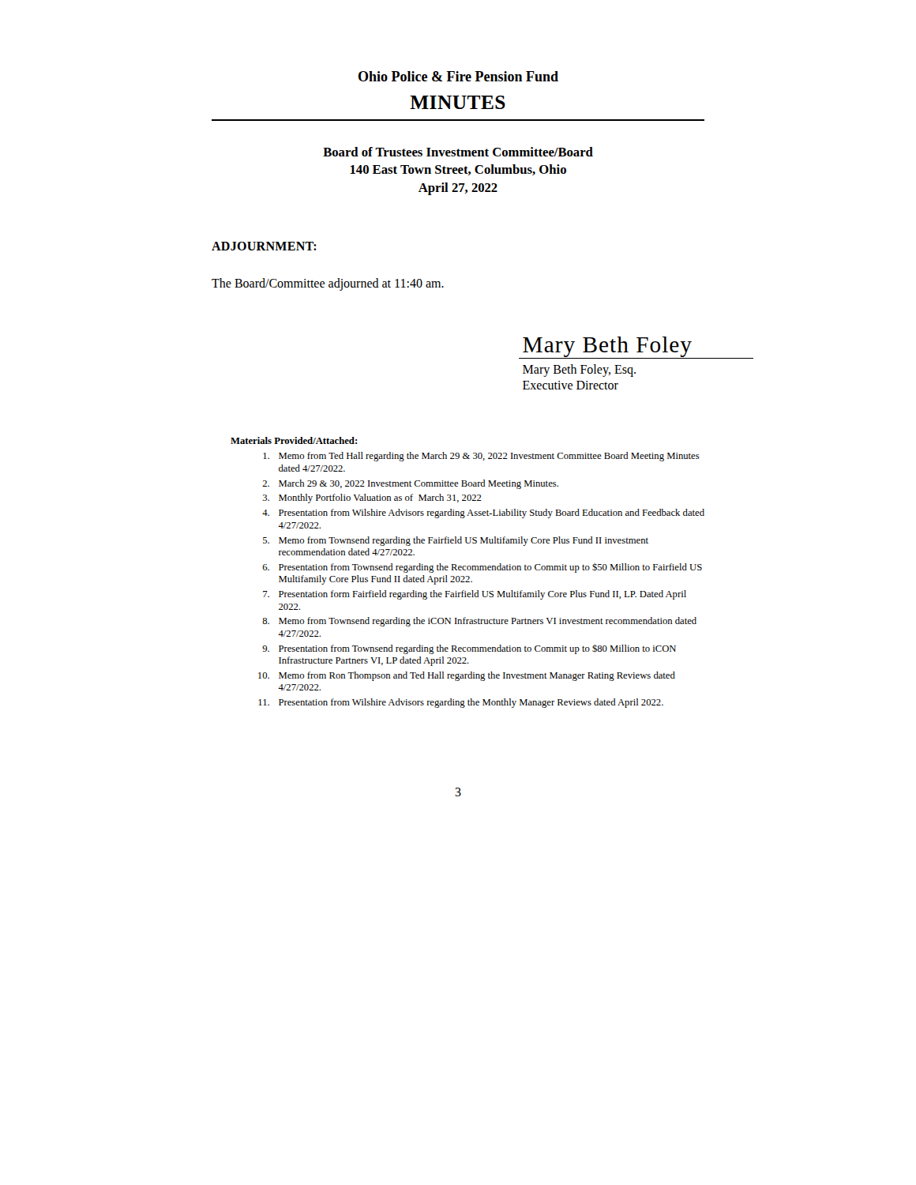Ohio Police & Fire Pension Fund
MINUTES
Board of Trustees Investment Committee/Board
140 East Town Street, Columbus, Ohio
April 27, 2022
ADJOURNMENT:
The Board/Committee adjourned at 11:40 am.
Mary Beth Foley
Mary Beth Foley, Esq.
Executive Director
Materials Provided/Attached:
Memo from Ted Hall regarding the March 29 & 30, 2022 Investment Committee Board Meeting Minutes dated 4/27/2022.
March 29 & 30, 2022 Investment Committee Board Meeting Minutes.
Monthly Portfolio Valuation as of March 31, 2022
Presentation from Wilshire Advisors regarding Asset-Liability Study Board Education and Feedback dated 4/27/2022.
Memo from Townsend regarding the Fairfield US Multifamily Core Plus Fund II investment recommendation dated 4/27/2022.
Presentation from Townsend regarding the Recommendation to Commit up to $50 Million to Fairfield US Multifamily Core Plus Fund II dated April 2022.
Presentation form Fairfield regarding the Fairfield US Multifamily Core Plus Fund II, LP. Dated April 2022.
Memo from Townsend regarding the iCON Infrastructure Partners VI investment recommendation dated 4/27/2022.
Presentation from Townsend regarding the Recommendation to Commit up to $80 Million to iCON Infrastructure Partners VI, LP dated April 2022.
Memo from Ron Thompson and Ted Hall regarding the Investment Manager Rating Reviews dated 4/27/2022.
Presentation from Wilshire Advisors regarding the Monthly Manager Reviews dated April 2022.
3